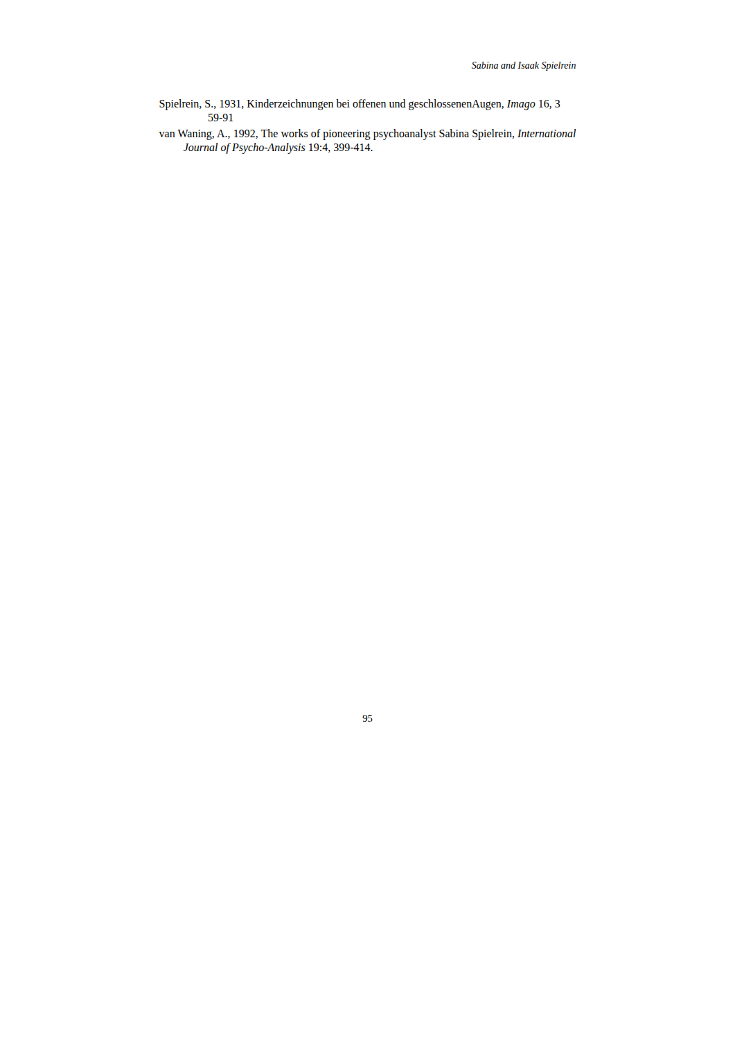Sabina and Isaak Spielrein
Spielrein, S., 1931, Kinderzeichnungen bei offenen und geschlossenenAugen, Imago 16, 359-91
van Waning, A., 1992, The works of pioneering psychoanalyst Sabina Spielrein, International Journal of Psycho-Analysis 19:4, 399-414.
95